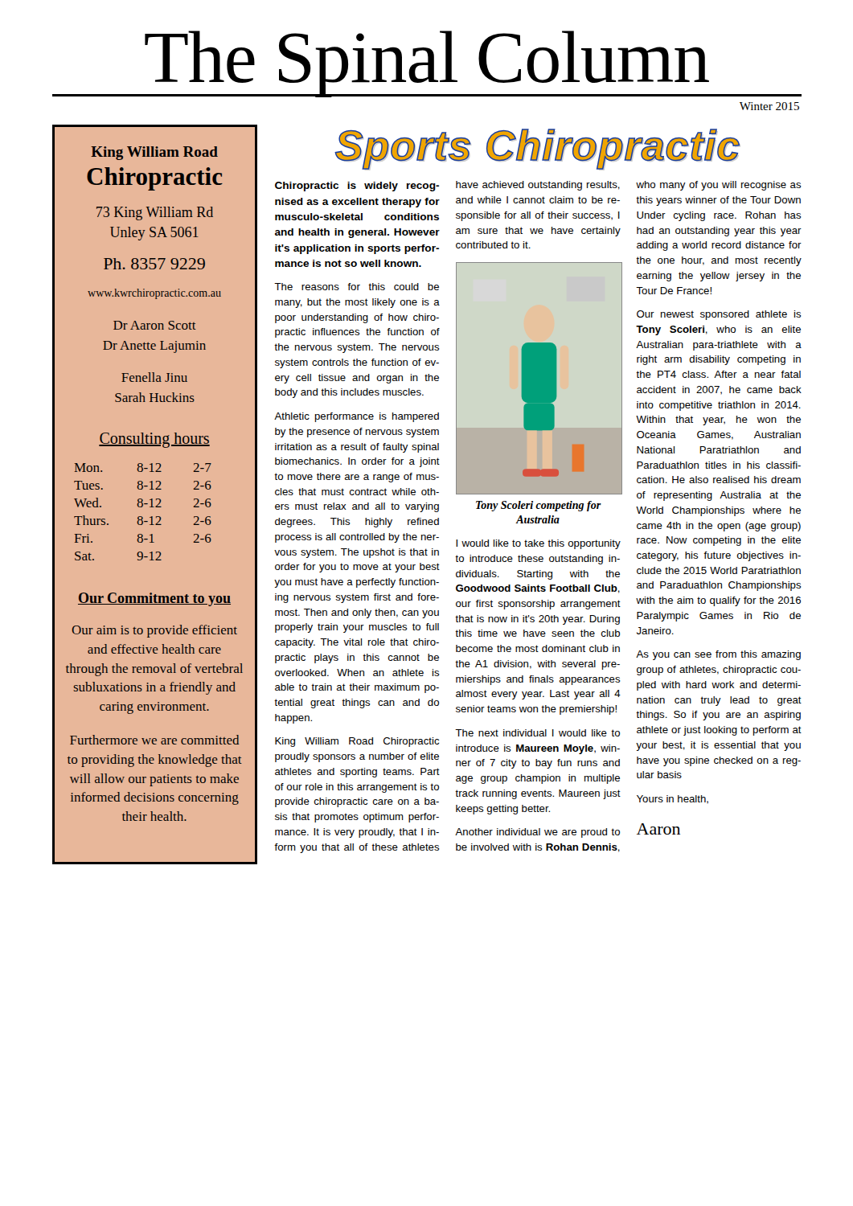The Spinal Column
Winter 2015
King William Road
Chiropractic
73 King William Rd
Unley SA 5061
Ph. 8357 9229
www.kwrchiropractic.com.au
Dr Aaron Scott
Dr Anette Lajumin
Fenella Jinu
Sarah Huckins
Consulting hours
| Mon. | 8-12 | 2-7 |
| Tues. | 8-12 | 2-6 |
| Wed. | 8-12 | 2-6 |
| Thurs. | 8-12 | 2-6 |
| Fri. | 8-1 | 2-6 |
| Sat. | 9-12 | |
Our Commitment to you
Our aim is to provide efficient and effective health care through the removal of vertebral subluxations in a friendly and caring environment.
Furthermore we are committed to providing the knowledge that will allow our patients to make informed decisions concerning their health.
Sports Chiropractic
Chiropractic is widely recognised as a excellent therapy for musculo-skeletal conditions and health in general. However it's application in sports performance is not so well known.
The reasons for this could be many, but the most likely one is a poor understanding of how chiropractic influences the function of the nervous system. The nervous system controls the function of every cell tissue and organ in the body and this includes muscles.
Athletic performance is hampered by the presence of nervous system irritation as a result of faulty spinal biomechanics. In order for a joint to move there are a range of muscles that must contract while others must relax and all to varying degrees. This highly refined process is all controlled by the nervous system. The upshot is that in order for you to move at your best you must have a perfectly functioning nervous system first and foremost. Then and only then, can you properly train your muscles to full capacity. The vital role that chiropractic plays in this cannot be overlooked. When an athlete is able to train at their maximum potential great things can and do happen.
King William Road Chiropractic proudly sponsors a number of elite athletes and sporting teams. Part of our role in this arrangement is to provide chiropractic care on a basis that promotes optimum performance. It is very proudly, that I inform you that all of these athletes have achieved outstanding results, and while I cannot claim to be responsible for all of their success, I am sure that we have certainly contributed to it.
Tony Scoleri competing for Australia
I would like to take this opportunity to introduce these outstanding individuals. Starting with the Goodwood Saints Football Club, our first sponsorship arrangement that is now in it's 20th year. During this time we have seen the club become the most dominant club in the A1 division, with several premierships and finals appearances almost every year. Last year all 4 senior teams won the premiership!
The next individual I would like to introduce is Maureen Moyle, winner of 7 city to bay fun runs and age group champion in multiple track running events. Maureen just keeps getting better.
Another individual we are proud to be involved with is Rohan Dennis, who many of you will recognise as this years winner of the Tour Down Under cycling race. Rohan has had an outstanding year this year adding a world record distance for the one hour, and most recently earning the yellow jersey in the Tour De France!
Our newest sponsored athlete is Tony Scoleri, who is an elite Australian para-triathlete with a right arm disability competing in the PT4 class. After a near fatal accident in 2007, he came back into competitive triathlon in 2014. Within that year, he won the Oceania Games, Australian National Paratriathlon and Paraduathlon titles in his classification. He also realised his dream of representing Australia at the World Championships where he came 4th in the open (age group) race. Now competing in the elite category, his future objectives include the 2015 World Paratriathlon and Paraduathlon Championships with the aim to qualify for the 2016 Paralympic Games in Rio de Janeiro.
As you can see from this amazing group of athletes, chiropractic coupled with hard work and determination can truly lead to great things. So if you are an aspiring athlete or just looking to perform at your best, it is essential that you have you spine checked on a regular basis
Yours in health,
Aaron